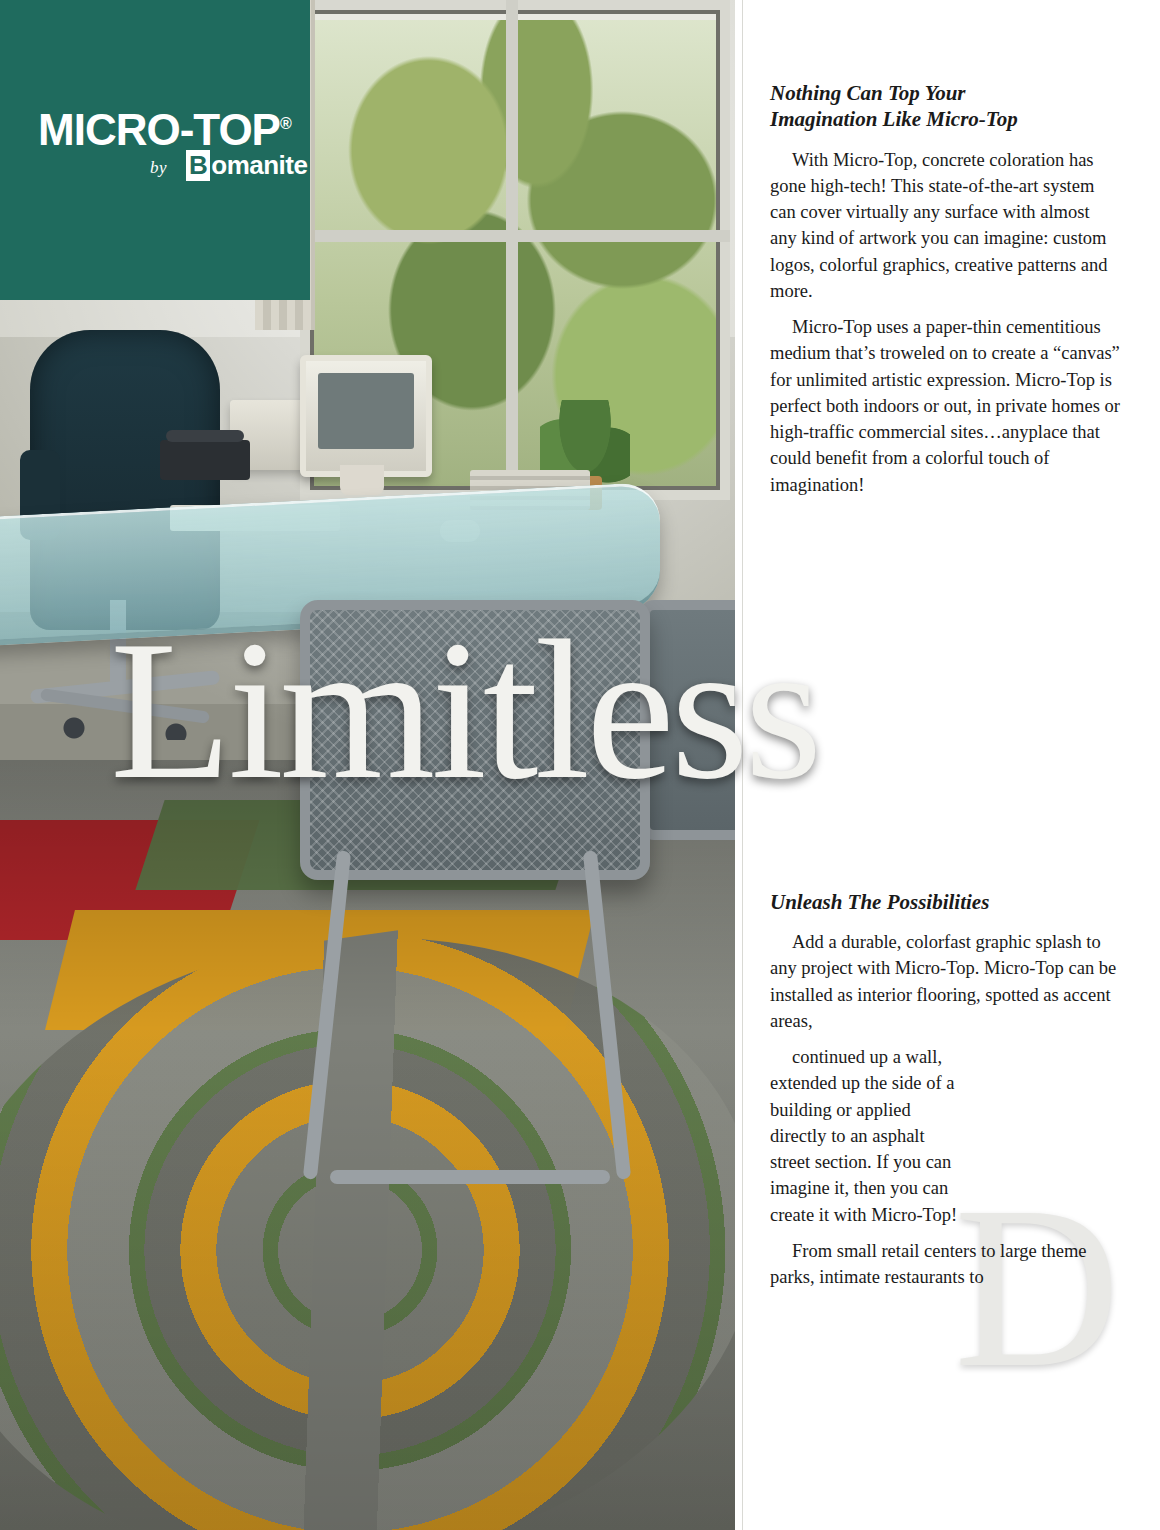MICRO-TOP®
by
Bomanite
Limitless
Nothing Can Top Your
Imagination Like Micro-Top
With Micro-Top, concrete coloration has gone high-tech! This state-of-the-art system can cover virtually any surface with almost any kind of artwork you can imagine: custom logos, colorful graphics, creative patterns and more.
Micro-Top uses a paper-thin cementitious medium that’s troweled on to create a “canvas” for unlimited artistic expression. Micro-Top is perfect both indoors or out, in private homes or high-traffic commercial sites…anyplace that could benefit from a colorful touch of imagination!
D
Unleash The Possibilities
Add a durable, colorfast graphic splash to any project with Micro-Top. Micro-Top can be installed as interior flooring, spotted as accent areas,
continued up a wall, extended up the side of a building or applied directly to an asphalt street section. If you can imagine it, then you can create it with Micro-Top!
From small retail centers to large theme parks, intimate restaurants to